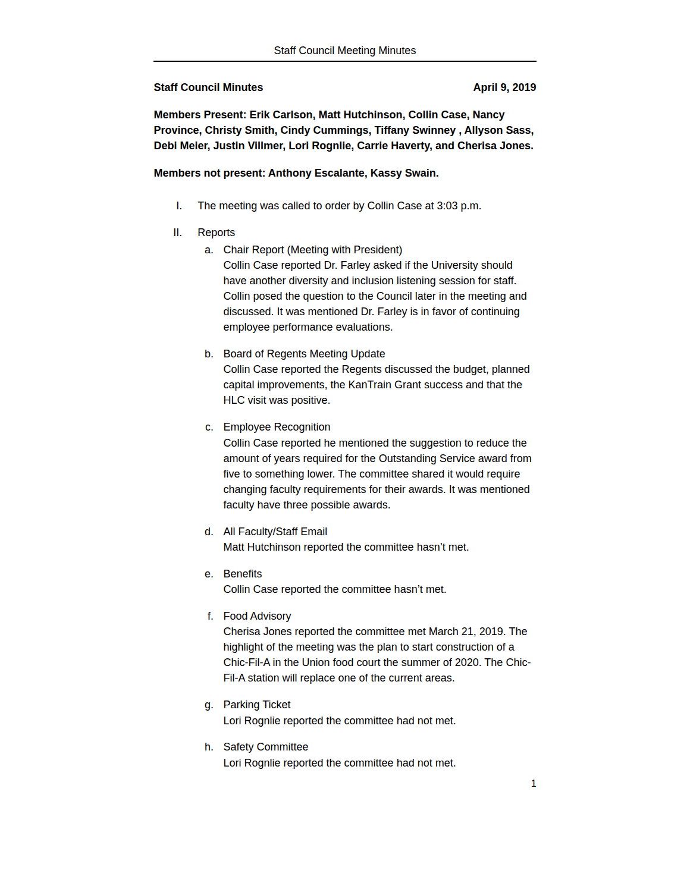Staff Council Meeting Minutes
Staff Council Minutes April 9, 2019
Members Present: Erik Carlson, Matt Hutchinson, Collin Case, Nancy Province, Christy Smith, Cindy Cummings, Tiffany Swinney , Allyson Sass, Debi Meier, Justin Villmer, Lori Rognlie, Carrie Haverty, and Cherisa Jones.
Members not present: Anthony Escalante, Kassy Swain.
The meeting was called to order by Collin Case at 3:03 p.m.
Reports
Chair Report (Meeting with President)
Collin Case reported Dr. Farley asked if the University should have another diversity and inclusion listening session for staff. Collin posed the question to the Council later in the meeting and discussed. It was mentioned Dr. Farley is in favor of continuing employee performance evaluations.
Board of Regents Meeting Update
Collin Case reported the Regents discussed the budget, planned capital improvements, the KanTrain Grant success and that the HLC visit was positive.
Employee Recognition
Collin Case reported he mentioned the suggestion to reduce the amount of years required for the Outstanding Service award from five to something lower. The committee shared it would require changing faculty requirements for their awards. It was mentioned faculty have three possible awards.
All Faculty/Staff Email
Matt Hutchinson reported the committee hasn’t met.
Benefits
Collin Case reported the committee hasn’t met.
Food Advisory
Cherisa Jones reported the committee met March 21, 2019. The highlight of the meeting was the plan to start construction of a Chic-Fil-A in the Union food court the summer of 2020. The Chic-Fil-A station will replace one of the current areas.
Parking Ticket
Lori Rognlie reported the committee had not met.
Safety Committee
Lori Rognlie reported the committee had not met.
1